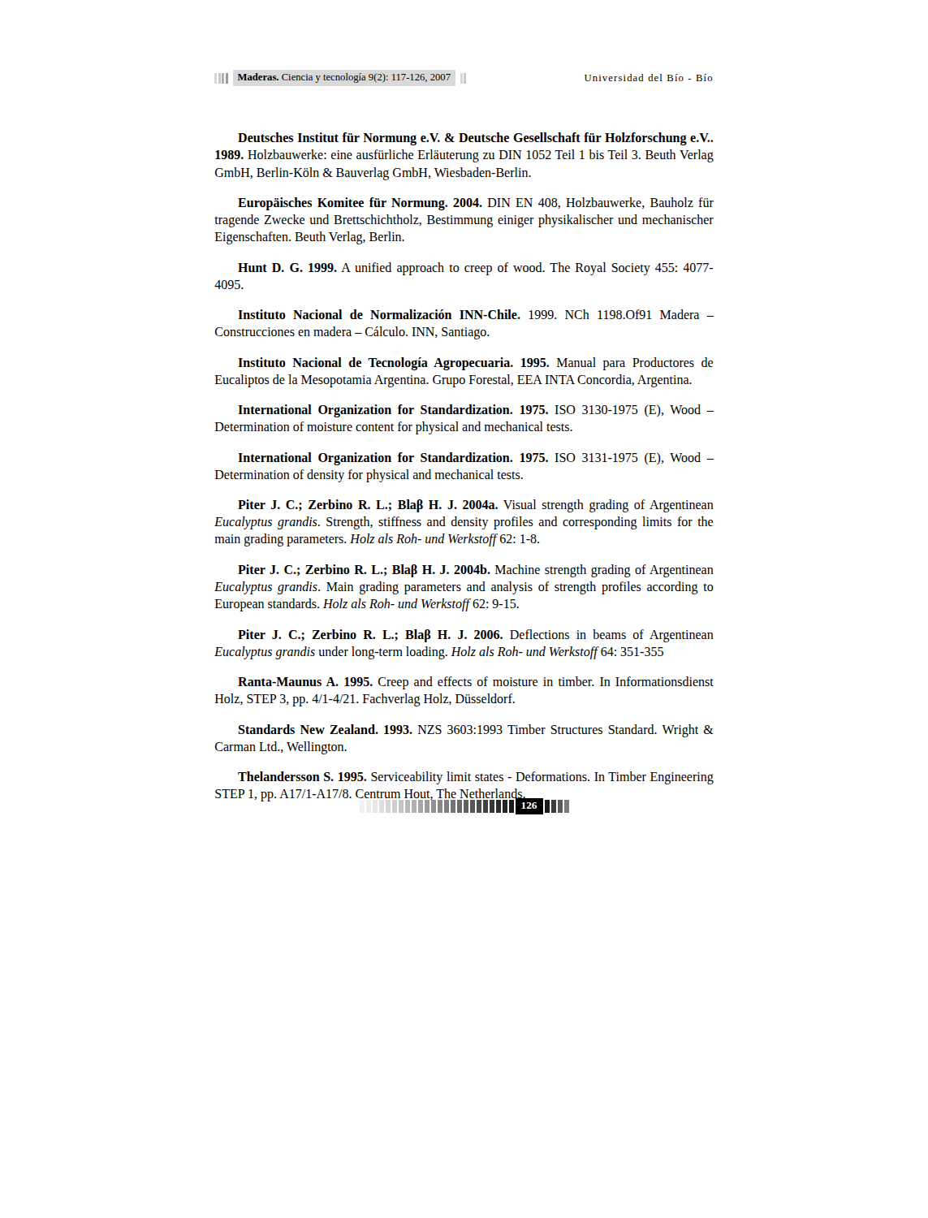Maderas. Ciencia y tecnología 9(2): 117-126, 2007
Universidad del Bío - Bío
Deutsches Institut für Normung e.V. & Deutsche Gesellschaft für Holzforschung e.V.. 1989. Holzbauwerke: eine ausfürliche Erläuterung zu DIN 1052 Teil 1 bis Teil 3. Beuth Verlag GmbH, Berlin-Köln & Bauverlag GmbH, Wiesbaden-Berlin.
Europäisches Komitee für Normung. 2004. DIN EN 408, Holzbauwerke, Bauholz für tragende Zwecke und Brettschichtholz, Bestimmung einiger physikalischer und mechanischer Eigenschaften. Beuth Verlag, Berlin.
Hunt D. G. 1999. A unified approach to creep of wood. The Royal Society 455: 4077-4095.
Instituto Nacional de Normalización INN-Chile. 1999. NCh 1198.Of91 Madera – Construcciones en madera – Cálculo. INN, Santiago.
Instituto Nacional de Tecnología Agropecuaria. 1995. Manual para Productores de Eucaliptos de la Mesopotamia Argentina. Grupo Forestal, EEA INTA Concordia, Argentina.
International Organization for Standardization. 1975. ISO 3130-1975 (E), Wood – Determination of moisture content for physical and mechanical tests.
International Organization for Standardization. 1975. ISO 3131-1975 (E), Wood – Determination of density for physical and mechanical tests.
Piter J. C.; Zerbino R. L.; Blaβ H. J. 2004a. Visual strength grading of Argentinean Eucalyptus grandis. Strength, stiffness and density profiles and corresponding limits for the main grading parameters. Holz als Roh- und Werkstoff 62: 1-8.
Piter J. C.; Zerbino R. L.; Blaβ H. J. 2004b. Machine strength grading of Argentinean Eucalyptus grandis. Main grading parameters and analysis of strength profiles according to European standards. Holz als Roh- und Werkstoff 62: 9-15.
Piter J. C.; Zerbino R. L.; Blaβ H. J. 2006. Deflections in beams of Argentinean Eucalyptus grandis under long-term loading. Holz als Roh- und Werkstoff 64: 351-355
Ranta-Maunus A. 1995. Creep and effects of moisture in timber. In Informationsdienst Holz, STEP 3, pp. 4/1-4/21. Fachverlag Holz, Düsseldorf.
Standards New Zealand. 1993. NZS 3603:1993 Timber Structures Standard. Wright & Carman Ltd., Wellington.
Thelandersson S. 1995. Serviceability limit states - Deformations. In Timber Engineering STEP 1, pp. A17/1-A17/8. Centrum Hout, The Netherlands.
126